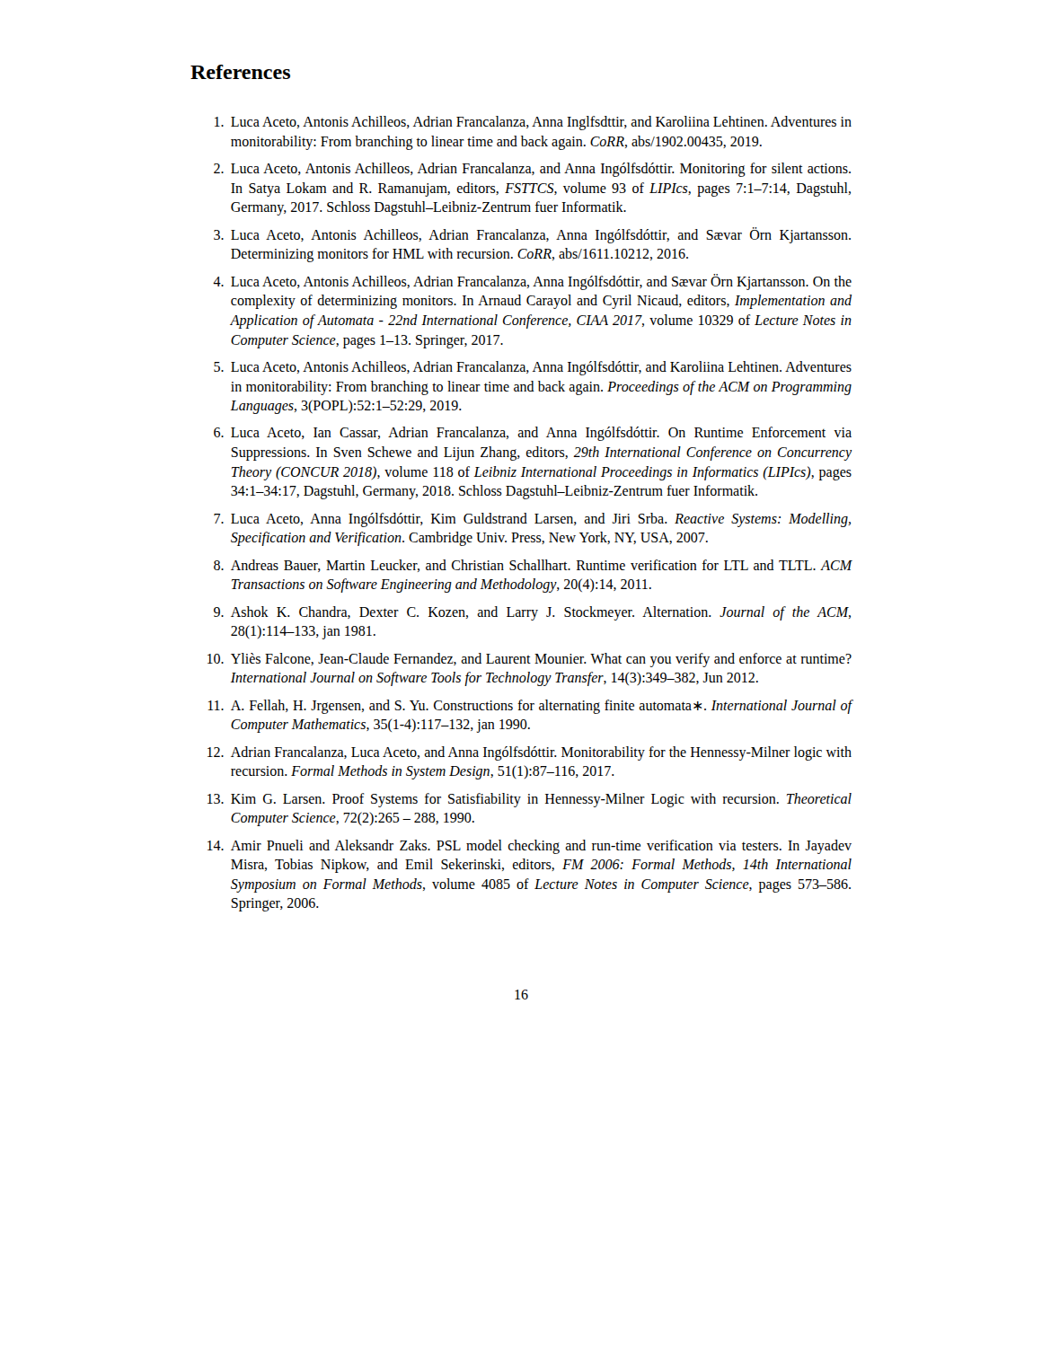References
Luca Aceto, Antonis Achilleos, Adrian Francalanza, Anna Inglfsdttir, and Karoliina Lehtinen. Adventures in monitorability: From branching to linear time and back again. CoRR, abs/1902.00435, 2019.
Luca Aceto, Antonis Achilleos, Adrian Francalanza, and Anna Ingólfsdóttir. Monitoring for silent actions. In Satya Lokam and R. Ramanujam, editors, FSTTCS, volume 93 of LIPIcs, pages 7:1–7:14, Dagstuhl, Germany, 2017. Schloss Dagstuhl–Leibniz-Zentrum fuer Informatik.
Luca Aceto, Antonis Achilleos, Adrian Francalanza, Anna Ingólfsdóttir, and Sævar Örn Kjartansson. Determinizing monitors for HML with recursion. CoRR, abs/1611.10212, 2016.
Luca Aceto, Antonis Achilleos, Adrian Francalanza, Anna Ingólfsdóttir, and Sævar Örn Kjartansson. On the complexity of determinizing monitors. In Arnaud Carayol and Cyril Nicaud, editors, Implementation and Application of Automata - 22nd International Conference, CIAA 2017, volume 10329 of Lecture Notes in Computer Science, pages 1–13. Springer, 2017.
Luca Aceto, Antonis Achilleos, Adrian Francalanza, Anna Ingólfsdóttir, and Karoliina Lehtinen. Adventures in monitorability: From branching to linear time and back again. Proceedings of the ACM on Programming Languages, 3(POPL):52:1–52:29, 2019.
Luca Aceto, Ian Cassar, Adrian Francalanza, and Anna Ingólfsdóttir. On Runtime Enforcement via Suppressions. In Sven Schewe and Lijun Zhang, editors, 29th International Conference on Concurrency Theory (CONCUR 2018), volume 118 of Leibniz International Proceedings in Informatics (LIPIcs), pages 34:1–34:17, Dagstuhl, Germany, 2018. Schloss Dagstuhl–Leibniz-Zentrum fuer Informatik.
Luca Aceto, Anna Ingólfsdóttir, Kim Guldstrand Larsen, and Jiri Srba. Reactive Systems: Modelling, Specification and Verification. Cambridge Univ. Press, New York, NY, USA, 2007.
Andreas Bauer, Martin Leucker, and Christian Schallhart. Runtime verification for LTL and TLTL. ACM Transactions on Software Engineering and Methodology, 20(4):14, 2011.
Ashok K. Chandra, Dexter C. Kozen, and Larry J. Stockmeyer. Alternation. Journal of the ACM, 28(1):114–133, jan 1981.
Yliès Falcone, Jean-Claude Fernandez, and Laurent Mounier. What can you verify and enforce at runtime? International Journal on Software Tools for Technology Transfer, 14(3):349–382, Jun 2012.
A. Fellah, H. Jrgensen, and S. Yu. Constructions for alternating finite automata∗. International Journal of Computer Mathematics, 35(1-4):117–132, jan 1990.
Adrian Francalanza, Luca Aceto, and Anna Ingólfsdóttir. Monitorability for the Hennessy-Milner logic with recursion. Formal Methods in System Design, 51(1):87–116, 2017.
Kim G. Larsen. Proof Systems for Satisfiability in Hennessy-Milner Logic with recursion. Theoretical Computer Science, 72(2):265 – 288, 1990.
Amir Pnueli and Aleksandr Zaks. PSL model checking and run-time verification via testers. In Jayadev Misra, Tobias Nipkow, and Emil Sekerinski, editors, FM 2006: Formal Methods, 14th International Symposium on Formal Methods, volume 4085 of Lecture Notes in Computer Science, pages 573–586. Springer, 2006.
16